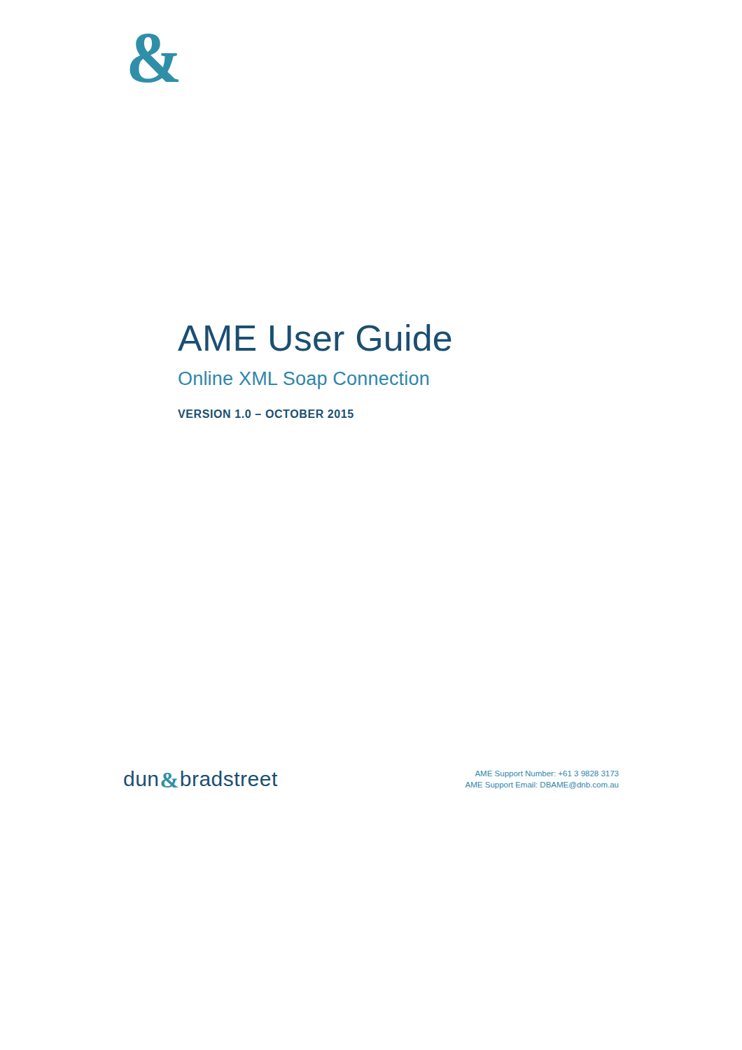&
AME User Guide
Online XML Soap Connection
VERSION 1.0 – OCTOBER 2015
dun&bradstreet
AME Support Number: +61 3 9828 3173
AME Support Email: DBAME@dnb.com.au